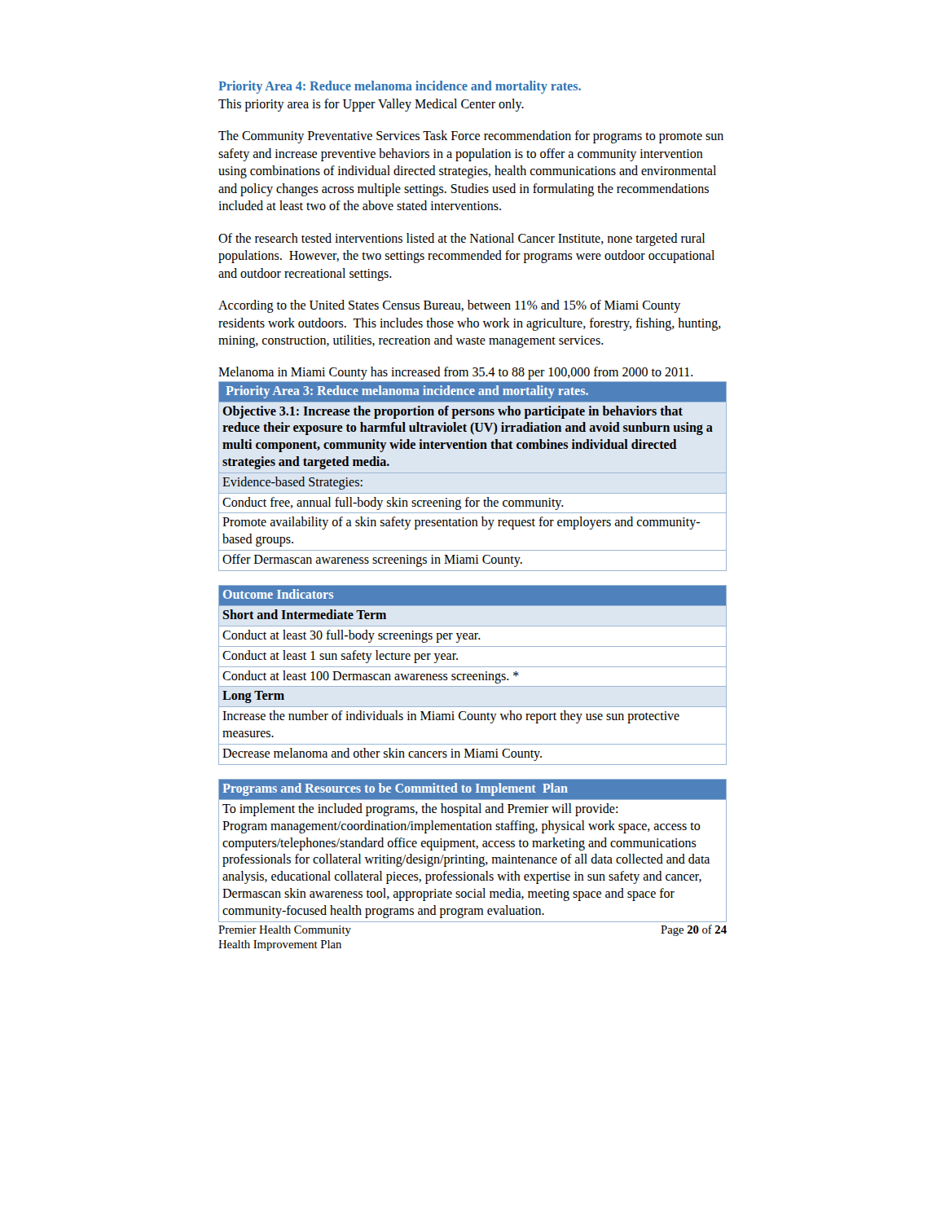Priority Area 4: Reduce melanoma incidence and mortality rates.
This priority area is for Upper Valley Medical Center only.
The Community Preventative Services Task Force recommendation for programs to promote sun safety and increase preventive behaviors in a population is to offer a community intervention using combinations of individual directed strategies, health communications and environmental and policy changes across multiple settings. Studies used in formulating the recommendations included at least two of the above stated interventions.
Of the research tested interventions listed at the National Cancer Institute, none targeted rural populations. However, the two settings recommended for programs were outdoor occupational and outdoor recreational settings.
According to the United States Census Bureau, between 11% and 15% of Miami County residents work outdoors. This includes those who work in agriculture, forestry, fishing, hunting, mining, construction, utilities, recreation and waste management services.
Melanoma in Miami County has increased from 35.4 to 88 per 100,000 from 2000 to 2011.
| Priority Area 3: Reduce melanoma incidence and mortality rates. |
| Objective 3.1: Increase the proportion of persons who participate in behaviors that reduce their exposure to harmful ultraviolet (UV) irradiation and avoid sunburn using a multi component, community wide intervention that combines individual directed strategies and targeted media. |
| Evidence-based Strategies: |
| Conduct free, annual full-body skin screening for the community. |
| Promote availability of a skin safety presentation by request for employers and community-based groups. |
| Offer Dermascan awareness screenings in Miami County. |
| Outcome Indicators |
| Short and Intermediate Term |
| Conduct at least 30 full-body screenings per year. |
| Conduct at least 1 sun safety lecture per year. |
| Conduct at least 100 Dermascan awareness screenings. * |
| Long Term |
| Increase the number of individuals in Miami County who report they use sun protective measures. |
| Decrease melanoma and other skin cancers in Miami County. |
| Programs and Resources to be Committed to Implement Plan |
| To implement the included programs, the hospital and Premier will provide: Program management/coordination/implementation staffing, physical work space, access to computers/telephones/standard office equipment, access to marketing and communications professionals for collateral writing/design/printing, maintenance of all data collected and data analysis, educational collateral pieces, professionals with expertise in sun safety and cancer, Dermascan skin awareness tool, appropriate social media, meeting space and space for community-focused health programs and program evaluation. |
Premier Health Community
Health Improvement Plan
Page 20 of 24